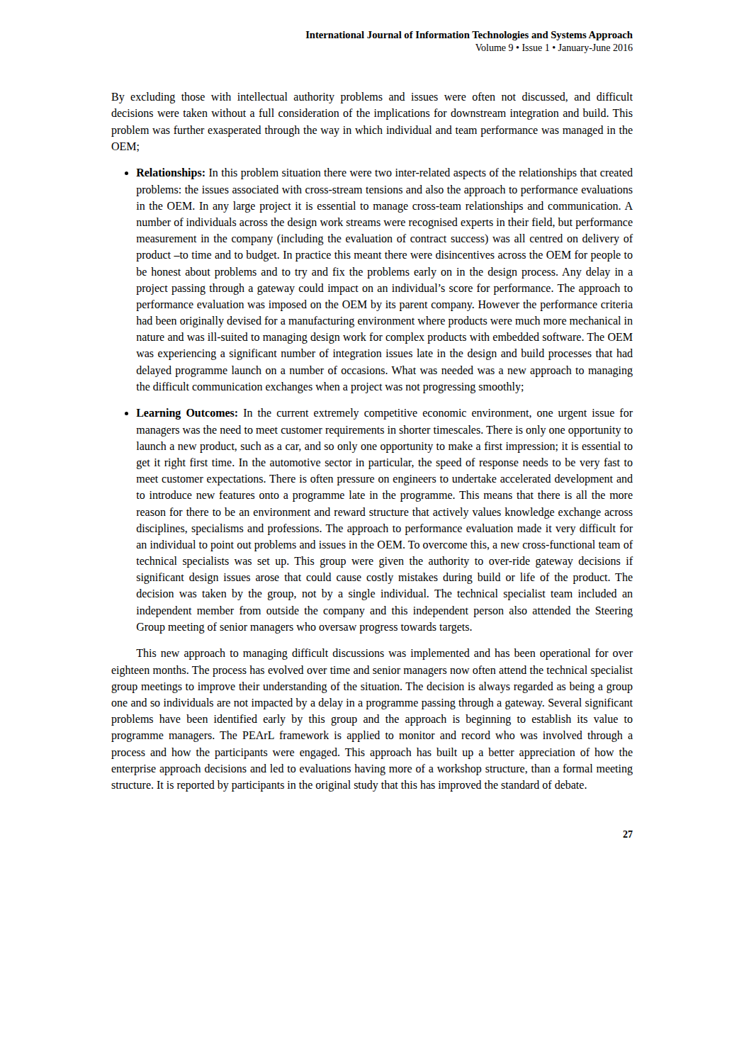International Journal of Information Technologies and Systems Approach
Volume 9 • Issue 1 • January-June 2016
By excluding those with intellectual authority problems and issues were often not discussed, and difficult decisions were taken without a full consideration of the implications for downstream integration and build. This problem was further exasperated through the way in which individual and team performance was managed in the OEM;
Relationships: In this problem situation there were two inter-related aspects of the relationships that created problems: the issues associated with cross-stream tensions and also the approach to performance evaluations in the OEM. In any large project it is essential to manage cross-team relationships and communication. A number of individuals across the design work streams were recognised experts in their field, but performance measurement in the company (including the evaluation of contract success) was all centred on delivery of product –to time and to budget. In practice this meant there were disincentives across the OEM for people to be honest about problems and to try and fix the problems early on in the design process. Any delay in a project passing through a gateway could impact on an individual’s score for performance. The approach to performance evaluation was imposed on the OEM by its parent company. However the performance criteria had been originally devised for a manufacturing environment where products were much more mechanical in nature and was ill-suited to managing design work for complex products with embedded software. The OEM was experiencing a significant number of integration issues late in the design and build processes that had delayed programme launch on a number of occasions. What was needed was a new approach to managing the difficult communication exchanges when a project was not progressing smoothly;
Learning Outcomes: In the current extremely competitive economic environment, one urgent issue for managers was the need to meet customer requirements in shorter timescales. There is only one opportunity to launch a new product, such as a car, and so only one opportunity to make a first impression; it is essential to get it right first time. In the automotive sector in particular, the speed of response needs to be very fast to meet customer expectations. There is often pressure on engineers to undertake accelerated development and to introduce new features onto a programme late in the programme. This means that there is all the more reason for there to be an environment and reward structure that actively values knowledge exchange across disciplines, specialisms and professions. The approach to performance evaluation made it very difficult for an individual to point out problems and issues in the OEM. To overcome this, a new cross-functional team of technical specialists was set up. This group were given the authority to over-ride gateway decisions if significant design issues arose that could cause costly mistakes during build or life of the product. The decision was taken by the group, not by a single individual. The technical specialist team included an independent member from outside the company and this independent person also attended the Steering Group meeting of senior managers who oversaw progress towards targets.
This new approach to managing difficult discussions was implemented and has been operational for over eighteen months. The process has evolved over time and senior managers now often attend the technical specialist group meetings to improve their understanding of the situation. The decision is always regarded as being a group one and so individuals are not impacted by a delay in a programme passing through a gateway. Several significant problems have been identified early by this group and the approach is beginning to establish its value to programme managers. The PEArL framework is applied to monitor and record who was involved through a process and how the participants were engaged. This approach has built up a better appreciation of how the enterprise approach decisions and led to evaluations having more of a workshop structure, than a formal meeting structure. It is reported by participants in the original study that this has improved the standard of debate.
27